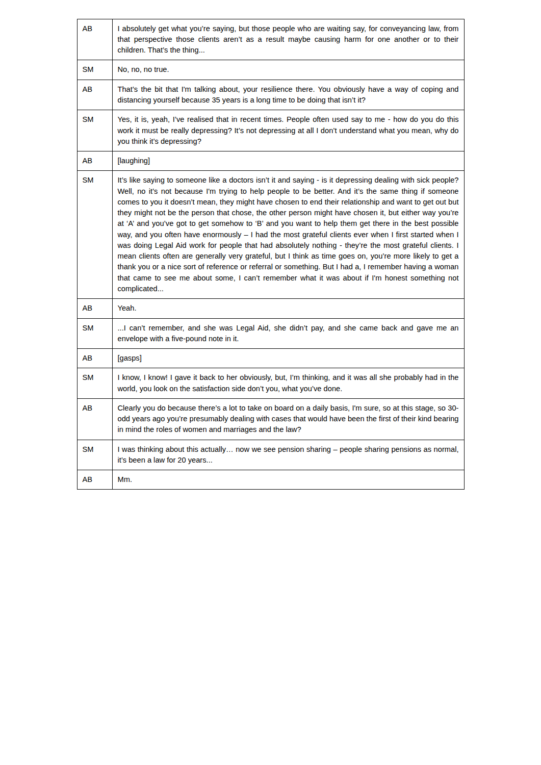| AB | I absolutely get what you’re saying, but those people who are waiting say, for conveyancing law, from that perspective those clients aren’t as a result maybe causing harm for one another or to their children. That’s the thing... |
| SM | No, no, no true. |
| AB | That’s the bit that I'm talking about, your resilience there. You obviously have a way of coping and distancing yourself because 35 years is a long time to be doing that isn’t it? |
| SM | Yes, it is, yeah, I’ve realised that in recent times. People often used say to me - how do you do this work it must be really depressing? It’s not depressing at all I don’t understand what you mean, why do you think it’s depressing? |
| AB | [laughing] |
| SM | It’s like saying to someone like a doctors isn’t it and saying - is it depressing dealing with sick people? Well, no it’s not because I'm trying to help people to be better. And it’s the same thing if someone comes to you it doesn’t mean, they might have chosen to end their relationship and want to get out but they might not be the person that chose, the other person might have chosen it, but either way you’re at ‘A’ and you’ve got to get somehow to ‘B’ and you want to help them get there in the best possible way, and you often have enormously – I had the most grateful clients ever when I first started when I was doing Legal Aid work for people that had absolutely nothing - they’re the most grateful clients. I mean clients often are generally very grateful, but I think as time goes on, you’re more likely to get a thank you or a nice sort of reference or referral or something. But I had a, I remember having a woman that came to see me about some, I can’t remember what it was about if I'm honest something not complicated... |
| AB | Yeah. |
| SM | ...I can’t remember, and she was Legal Aid, she didn’t pay, and she came back and gave me an envelope with a five-pound note in it. |
| AB | [gasps] |
| SM | I know, I know! I gave it back to her obviously, but, I’m thinking, and it was all she probably had in the world, you look on the satisfaction side don’t you, what you’ve done. |
| AB | Clearly you do because there’s a lot to take on board on a daily basis, I'm sure, so at this stage, so 30-odd years ago you’re presumably dealing with cases that would have been the first of their kind bearing in mind the roles of women and marriages and the law? |
| SM | I was thinking about this actually… now we see pension sharing – people sharing pensions as normal, it’s been a law for 20 years... |
| AB | Mm. |